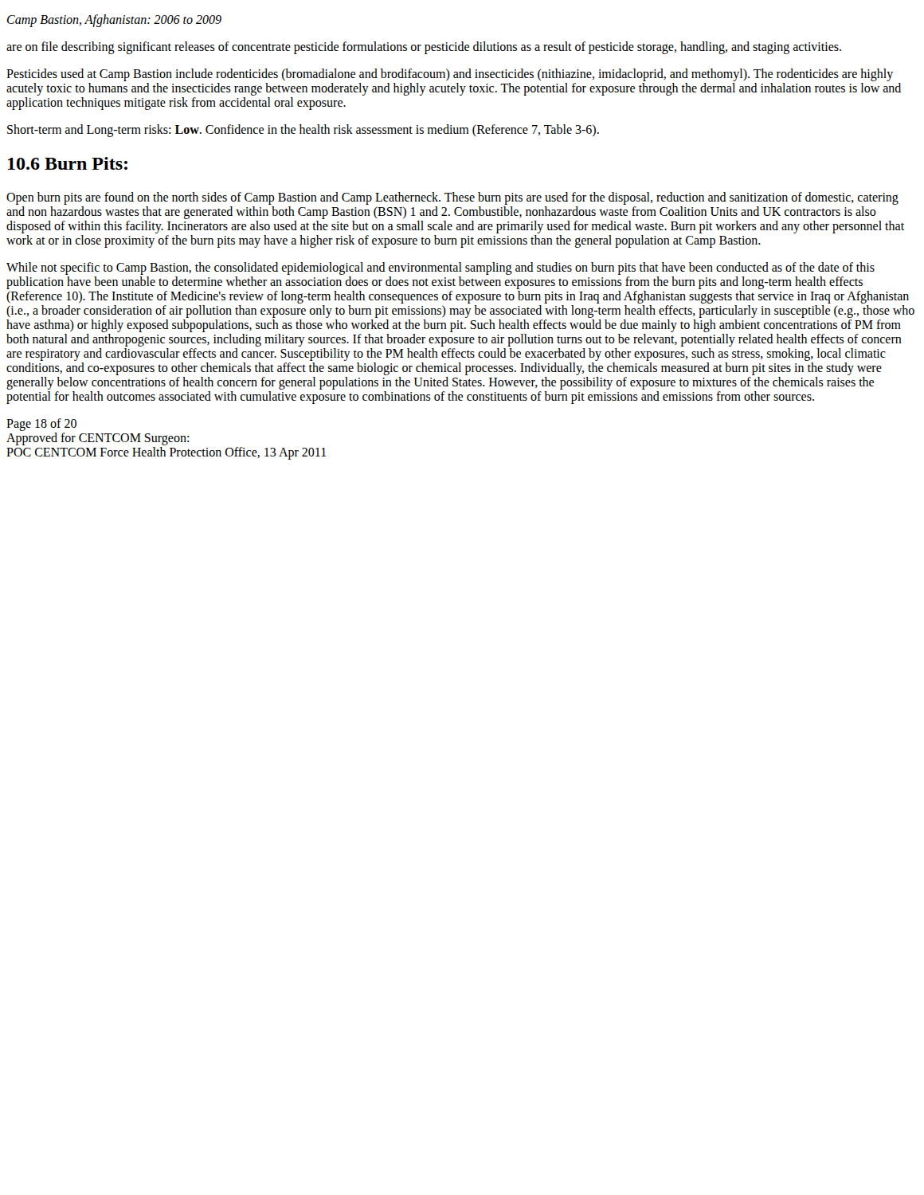Camp Bastion, Afghanistan: 2006 to 2009
are on file describing significant releases of concentrate pesticide formulations or pesticide dilutions as a result of pesticide storage, handling, and staging activities.
Pesticides used at Camp Bastion include rodenticides (bromadialone and brodifacoum) and insecticides (nithiazine, imidacloprid, and methomyl). The rodenticides are highly acutely toxic to humans and the insecticides range between moderately and highly acutely toxic. The potential for exposure through the dermal and inhalation routes is low and application techniques mitigate risk from accidental oral exposure.
Short-term and Long-term risks: Low. Confidence in the health risk assessment is medium (Reference 7, Table 3-6).
10.6 Burn Pits:
Open burn pits are found on the north sides of Camp Bastion and Camp Leatherneck. These burn pits are used for the disposal, reduction and sanitization of domestic, catering and non hazardous wastes that are generated within both Camp Bastion (BSN) 1 and 2. Combustible, nonhazardous waste from Coalition Units and UK contractors is also disposed of within this facility. Incinerators are also used at the site but on a small scale and are primarily used for medical waste. Burn pit workers and any other personnel that work at or in close proximity of the burn pits may have a higher risk of exposure to burn pit emissions than the general population at Camp Bastion.
While not specific to Camp Bastion, the consolidated epidemiological and environmental sampling and studies on burn pits that have been conducted as of the date of this publication have been unable to determine whether an association does or does not exist between exposures to emissions from the burn pits and long-term health effects (Reference 10). The Institute of Medicine's review of long-term health consequences of exposure to burn pits in Iraq and Afghanistan suggests that service in Iraq or Afghanistan (i.e., a broader consideration of air pollution than exposure only to burn pit emissions) may be associated with long-term health effects, particularly in susceptible (e.g., those who have asthma) or highly exposed subpopulations, such as those who worked at the burn pit. Such health effects would be due mainly to high ambient concentrations of PM from both natural and anthropogenic sources, including military sources. If that broader exposure to air pollution turns out to be relevant, potentially related health effects of concern are respiratory and cardiovascular effects and cancer. Susceptibility to the PM health effects could be exacerbated by other exposures, such as stress, smoking, local climatic conditions, and co-exposures to other chemicals that affect the same biologic or chemical processes. Individually, the chemicals measured at burn pit sites in the study were generally below concentrations of health concern for general populations in the United States. However, the possibility of exposure to mixtures of the chemicals raises the potential for health outcomes associated with cumulative exposure to combinations of the constituents of burn pit emissions and emissions from other sources.
Page 18 of 20
Approved for CENTCOM Surgeon:
POC CENTCOM Force Health Protection Office, 13 Apr 2011